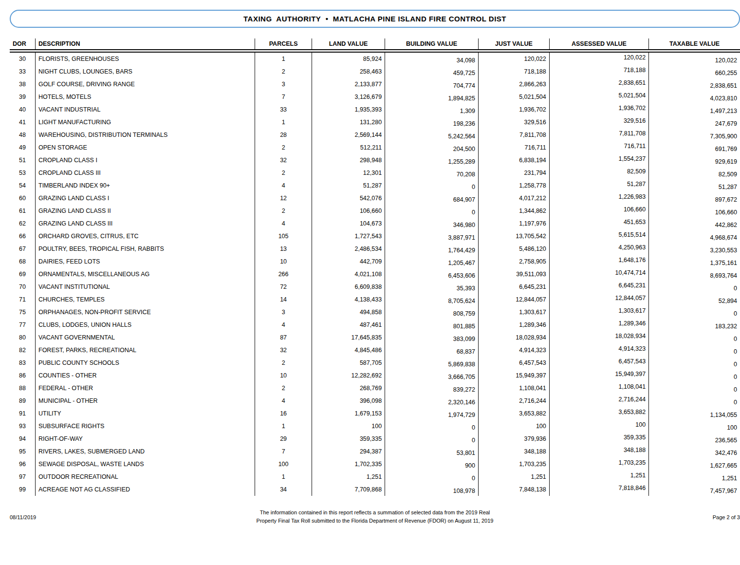TAXING AUTHORITY • MATLACHA PINE ISLAND FIRE CONTROL DIST
| DOR | DESCRIPTION | PARCELS | LAND VALUE | BUILDING VALUE | JUST VALUE | ASSESSED VALUE | TAXABLE VALUE |
| --- | --- | --- | --- | --- | --- | --- | --- |
| 30 | FLORISTS, GREENHOUSES | 1 | 85,924 | 34,098 | 120,022 | 120,022 | 120,022 |
| 33 | NIGHT CLUBS, LOUNGES, BARS | 2 | 258,463 | 459,725 | 718,188 | 718,188 | 660,255 |
| 38 | GOLF COURSE, DRIVING RANGE | 3 | 2,133,877 | 704,774 | 2,866,263 | 2,838,651 | 2,838,651 |
| 39 | HOTELS, MOTELS | 7 | 3,126,679 | 1,894,825 | 5,021,504 | 5,021,504 | 4,023,810 |
| 40 | VACANT INDUSTRIAL | 33 | 1,935,393 | 1,309 | 1,936,702 | 1,936,702 | 1,497,213 |
| 41 | LIGHT MANUFACTURING | 1 | 131,280 | 198,236 | 329,516 | 329,516 | 247,679 |
| 48 | WAREHOUSING, DISTRIBUTION TERMINALS | 28 | 2,569,144 | 5,242,564 | 7,811,708 | 7,811,708 | 7,305,900 |
| 49 | OPEN STORAGE | 2 | 512,211 | 204,500 | 716,711 | 716,711 | 691,769 |
| 51 | CROPLAND CLASS I | 32 | 298,948 | 1,255,289 | 6,838,194 | 1,554,237 | 929,619 |
| 53 | CROPLAND CLASS III | 2 | 12,301 | 70,208 | 231,794 | 82,509 | 82,509 |
| 54 | TIMBERLAND INDEX 90+ | 4 | 51,287 | 0 | 1,258,778 | 51,287 | 51,287 |
| 60 | GRAZING LAND CLASS I | 12 | 542,076 | 684,907 | 4,017,212 | 1,226,983 | 897,672 |
| 61 | GRAZING LAND CLASS II | 2 | 106,660 | 0 | 1,344,862 | 106,660 | 106,660 |
| 62 | GRAZING LAND CLASS III | 4 | 104,673 | 346,980 | 1,197,976 | 451,653 | 442,862 |
| 66 | ORCHARD GROVES, CITRUS, ETC | 105 | 1,727,543 | 3,887,971 | 13,705,542 | 5,615,514 | 4,968,674 |
| 67 | POULTRY, BEES, TROPICAL FISH, RABBITS | 13 | 2,486,534 | 1,764,429 | 5,486,120 | 4,250,963 | 3,230,553 |
| 68 | DAIRIES, FEED LOTS | 10 | 442,709 | 1,205,467 | 2,758,905 | 1,648,176 | 1,375,161 |
| 69 | ORNAMENTALS, MISCELLANEOUS AG | 266 | 4,021,108 | 6,453,606 | 39,511,093 | 10,474,714 | 8,693,764 |
| 70 | VACANT INSTITUTIONAL | 72 | 6,609,838 | 35,393 | 6,645,231 | 6,645,231 | 0 |
| 71 | CHURCHES, TEMPLES | 14 | 4,138,433 | 8,705,624 | 12,844,057 | 12,844,057 | 52,894 |
| 75 | ORPHANAGES, NON-PROFIT SERVICE | 3 | 494,858 | 808,759 | 1,303,617 | 1,303,617 | 0 |
| 77 | CLUBS, LODGES, UNION HALLS | 4 | 487,461 | 801,885 | 1,289,346 | 1,289,346 | 183,232 |
| 80 | VACANT GOVERNMENTAL | 87 | 17,645,835 | 383,099 | 18,028,934 | 18,028,934 | 0 |
| 82 | FOREST, PARKS, RECREATIONAL | 32 | 4,845,486 | 68,837 | 4,914,323 | 4,914,323 | 0 |
| 83 | PUBLIC COUNTY SCHOOLS | 2 | 587,705 | 5,869,838 | 6,457,543 | 6,457,543 | 0 |
| 86 | COUNTIES - OTHER | 10 | 12,282,692 | 3,666,705 | 15,949,397 | 15,949,397 | 0 |
| 88 | FEDERAL - OTHER | 2 | 268,769 | 839,272 | 1,108,041 | 1,108,041 | 0 |
| 89 | MUNICIPAL - OTHER | 4 | 396,098 | 2,320,146 | 2,716,244 | 2,716,244 | 0 |
| 91 | UTILITY | 16 | 1,679,153 | 1,974,729 | 3,653,882 | 3,653,882 | 1,134,055 |
| 93 | SUBSURFACE RIGHTS | 1 | 100 | 0 | 100 | 100 | 100 |
| 94 | RIGHT-OF-WAY | 29 | 359,335 | 0 | 379,936 | 359,335 | 236,565 |
| 95 | RIVERS, LAKES, SUBMERGED LAND | 7 | 294,387 | 53,801 | 348,188 | 348,188 | 342,476 |
| 96 | SEWAGE DISPOSAL, WASTE LANDS | 100 | 1,702,335 | 900 | 1,703,235 | 1,703,235 | 1,627,665 |
| 97 | OUTDOOR RECREATIONAL | 1 | 1,251 | 0 | 1,251 | 1,251 | 1,251 |
| 99 | ACREAGE NOT AG CLASSIFIED | 34 | 7,709,868 | 108,978 | 7,848,138 | 7,818,846 | 7,457,967 |
08/11/2019
The information contained in this report reflects a summation of selected data from the 2019 Real
Property Final Tax Roll submitted to the Florida Department of Revenue (FDOR) on August 11, 2019
Page 2 of 3